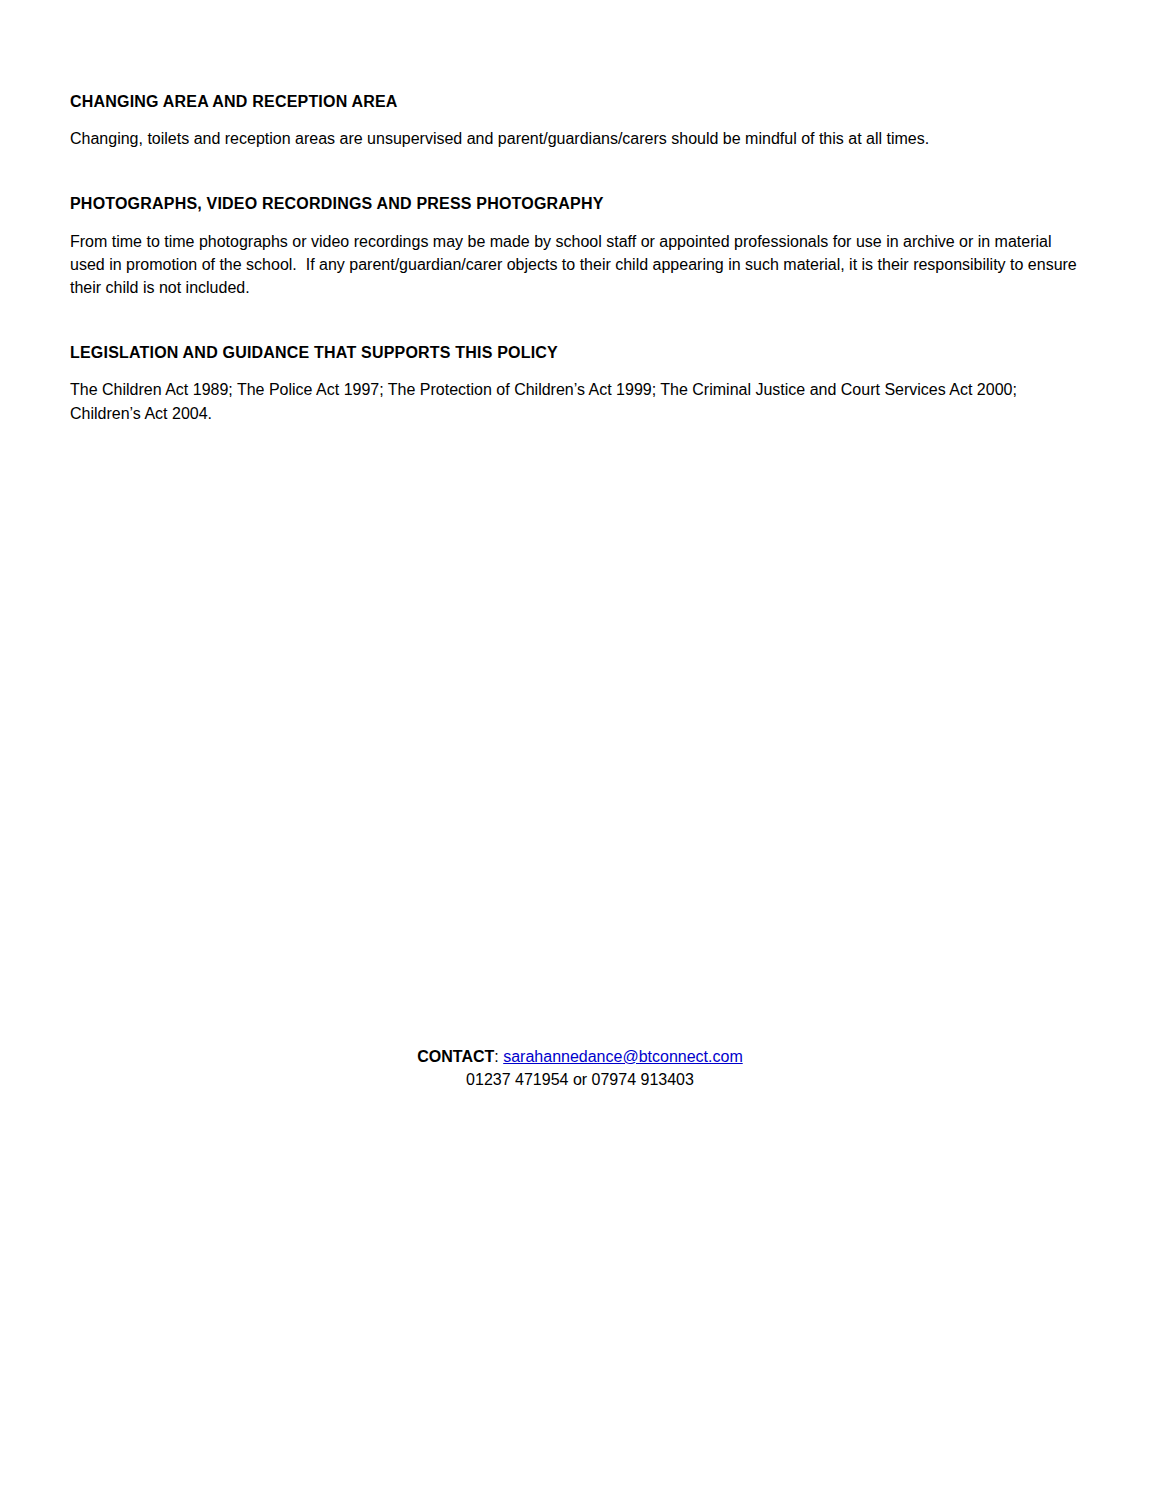CHANGING AREA AND RECEPTION AREA
Changing, toilets and reception areas are unsupervised and parent/guardians/carers should be mindful of this at all times.
PHOTOGRAPHS, VIDEO RECORDINGS AND PRESS PHOTOGRAPHY
From time to time photographs or video recordings may be made by school staff or appointed professionals for use in archive or in material used in promotion of the school. If any parent/guardian/carer objects to their child appearing in such material, it is their responsibility to ensure their child is not included.
LEGISLATION AND GUIDANCE THAT SUPPORTS THIS POLICY
The Children Act 1989; The Police Act 1997; The Protection of Children’s Act 1999; The Criminal Justice and Court Services Act 2000; Children’s Act 2004.
CONTACT: sarahannedance@btconnect.com
01237 471954 or 07974 913403